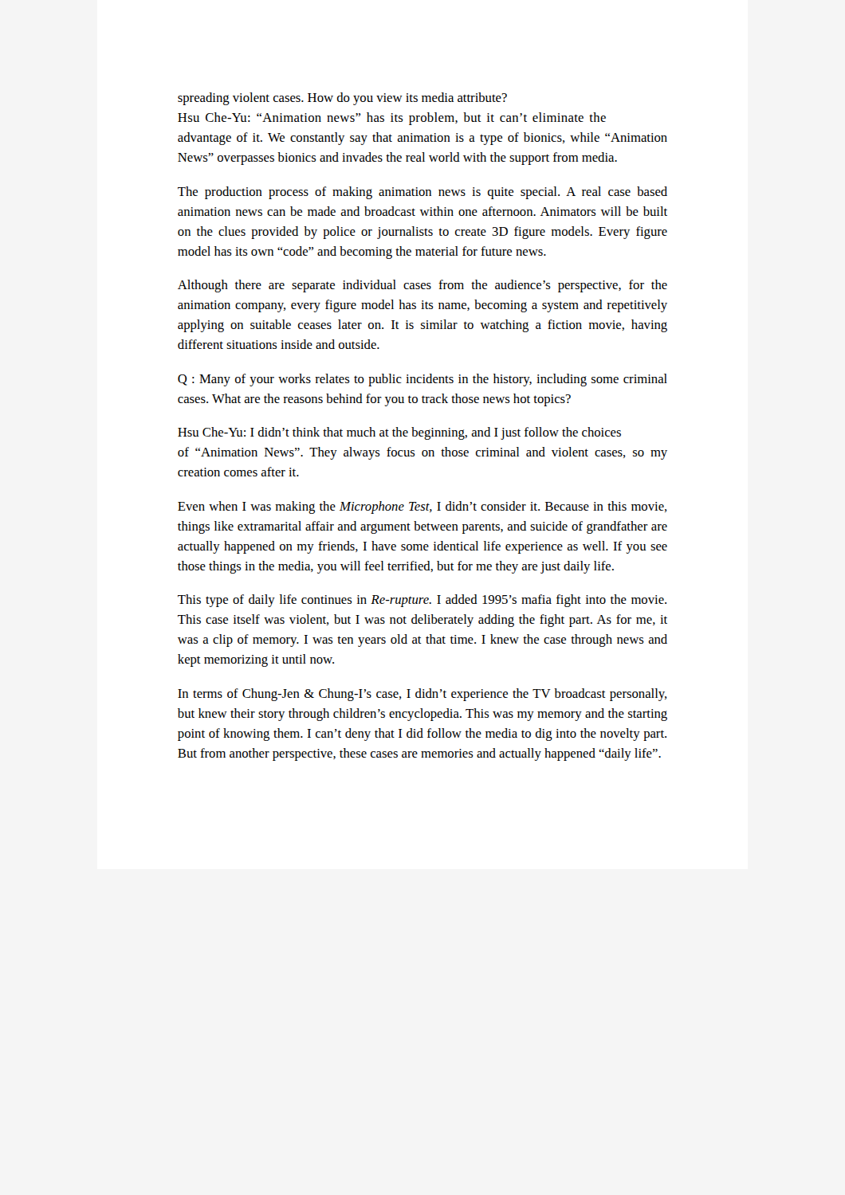spreading violent cases. How do you view its media attribute?
Hsu Che-Yu: “Animation news” has its problem, but it can’t eliminate the
advantage of it. We constantly say that animation is a type of bionics, while “Animation News” overpasses bionics and invades the real world with the support from media.
The production process of making animation news is quite special. A real case based animation news can be made and broadcast within one afternoon. Animators will be built on the clues provided by police or journalists to create 3D figure models. Every figure model has its own “code” and becoming the material for future news.
Although there are separate individual cases from the audience’s perspective, for the animation company, every figure model has its name, becoming a system and repetitively applying on suitable ceases later on. It is similar to watching a fiction movie, having different situations inside and outside.
Q : Many of your works relates to public incidents in the history, including some criminal cases. What are the reasons behind for you to track those news hot topics?
Hsu Che-Yu: I didn’t think that much at the beginning, and I just follow the choices
of “Animation News”. They always focus on those criminal and violent cases, so my creation comes after it.
Even when I was making the Microphone Test, I didn’t consider it. Because in this movie, things like extramarital affair and argument between parents, and suicide of grandfather are actually happened on my friends, I have some identical life experience as well. If you see those things in the media, you will feel terrified, but for me they are just daily life.
This type of daily life continues in Re-rupture. I added 1995’s mafia fight into the movie. This case itself was violent, but I was not deliberately adding the fight part. As for me, it was a clip of memory. I was ten years old at that time. I knew the case through news and kept memorizing it until now.
In terms of Chung-Jen & Chung-I’s case, I didn’t experience the TV broadcast personally, but knew their story through children’s encyclopedia. This was my memory and the starting point of knowing them. I can’t deny that I did follow the media to dig into the novelty part. But from another perspective, these cases are memories and actually happened “daily life”.